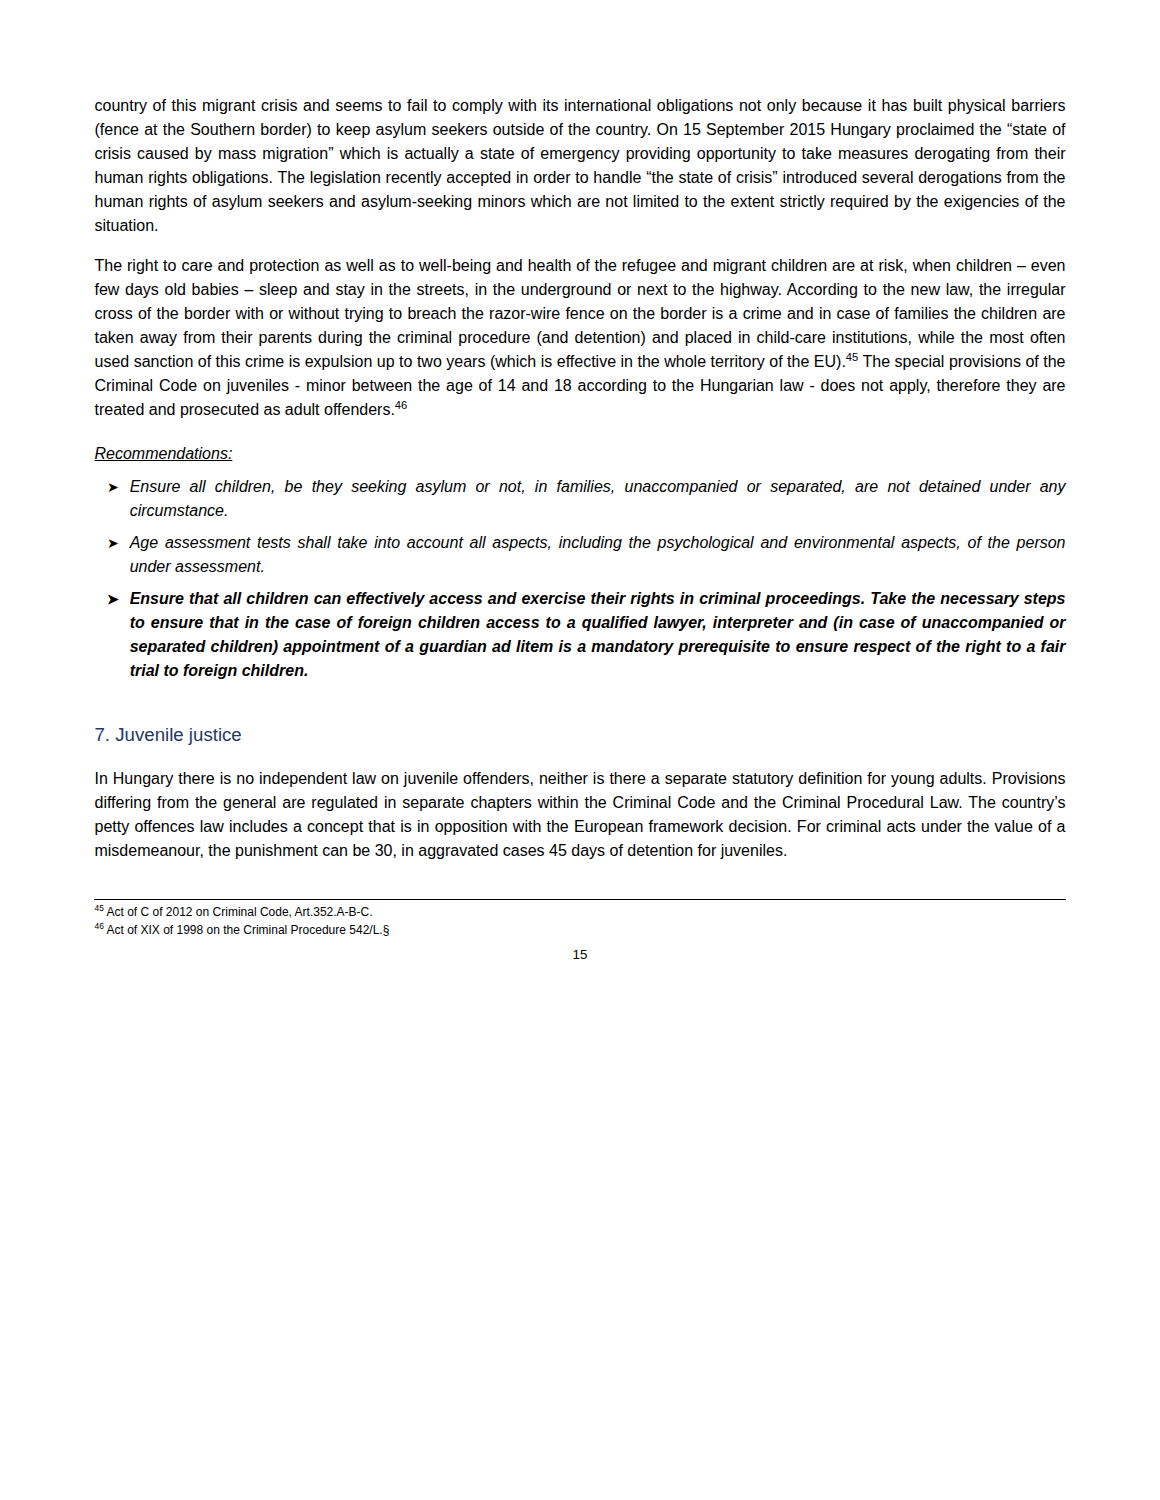country of this migrant crisis and seems to fail to comply with its international obligations not only because it has built physical barriers (fence at the Southern border) to keep asylum seekers outside of the country. On 15 September 2015 Hungary proclaimed the “state of crisis caused by mass migration” which is actually a state of emergency providing opportunity to take measures derogating from their human rights obligations. The legislation recently accepted in order to handle “the state of crisis” introduced several derogations from the human rights of asylum seekers and asylum-seeking minors which are not limited to the extent strictly required by the exigencies of the situation.
The right to care and protection as well as to well-being and health of the refugee and migrant children are at risk, when children – even few days old babies – sleep and stay in the streets, in the underground or next to the highway. According to the new law, the irregular cross of the border with or without trying to breach the razor-wire fence on the border is a crime and in case of families the children are taken away from their parents during the criminal procedure (and detention) and placed in child-care institutions, while the most often used sanction of this crime is expulsion up to two years (which is effective in the whole territory of the EU).45 The special provisions of the Criminal Code on juveniles - minor between the age of 14 and 18 according to the Hungarian law - does not apply, therefore they are treated and prosecuted as adult offenders.46
Recommendations:
Ensure all children, be they seeking asylum or not, in families, unaccompanied or separated, are not detained under any circumstance.
Age assessment tests shall take into account all aspects, including the psychological and environmental aspects, of the person under assessment.
Ensure that all children can effectively access and exercise their rights in criminal proceedings. Take the necessary steps to ensure that in the case of foreign children access to a qualified lawyer, interpreter and (in case of unaccompanied or separated children) appointment of a guardian ad litem is a mandatory prerequisite to ensure respect of the right to a fair trial to foreign children.
7. Juvenile justice
In Hungary there is no independent law on juvenile offenders, neither is there a separate statutory definition for young adults. Provisions differing from the general are regulated in separate chapters within the Criminal Code and the Criminal Procedural Law. The country’s petty offences law includes a concept that is in opposition with the European framework decision. For criminal acts under the value of a misdemeanour, the punishment can be 30, in aggravated cases 45 days of detention for juveniles.
45 Act of C of 2012 on Criminal Code, Art.352.A-B-C.
46 Act of XIX of 1998 on the Criminal Procedure 542/L.§
15